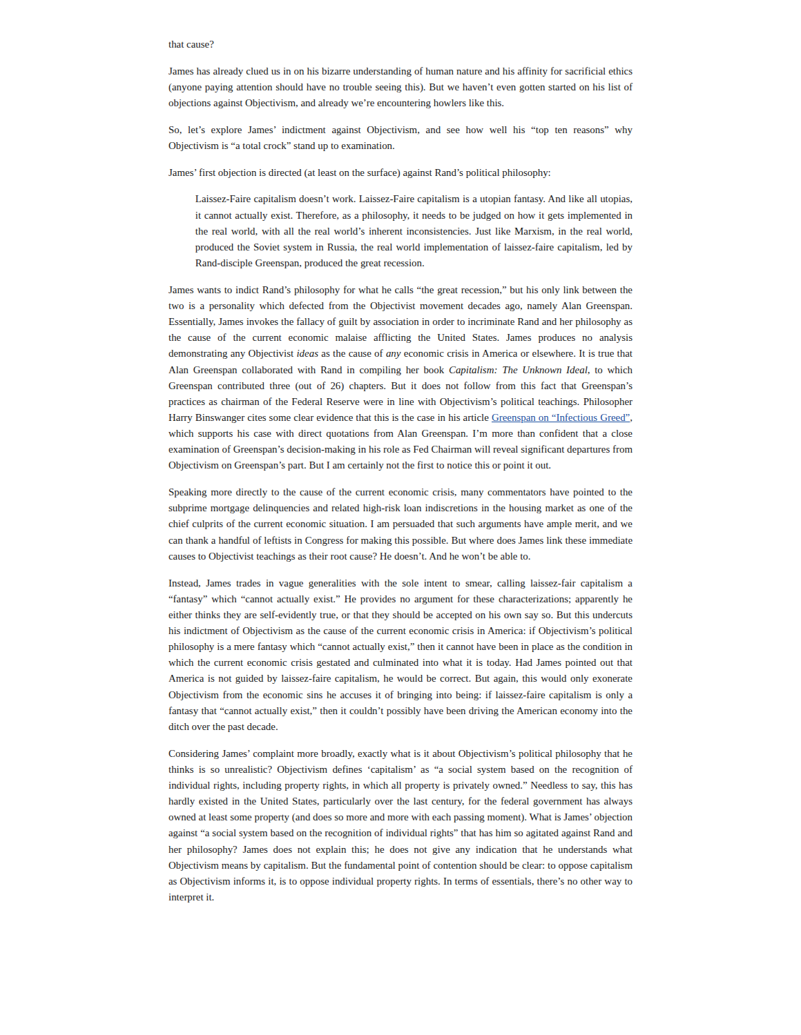that cause?
James has already clued us in on his bizarre understanding of human nature and his affinity for sacrificial ethics (anyone paying attention should have no trouble seeing this). But we haven’t even gotten started on his list of objections against Objectivism, and already we’re encountering howlers like this.
So, let’s explore James’ indictment against Objectivism, and see how well his “top ten reasons” why Objectivism is “a total crock” stand up to examination.
James’ first objection is directed (at least on the surface) against Rand’s political philosophy:
Laissez-Faire capitalism doesn’t work. Laissez-Faire capitalism is a utopian fantasy. And like all utopias, it cannot actually exist. Therefore, as a philosophy, it needs to be judged on how it gets implemented in the real world, with all the real world’s inherent inconsistencies. Just like Marxism, in the real world, produced the Soviet system in Russia, the real world implementation of laissez-faire capitalism, led by Rand-disciple Greenspan, produced the great recession.
James wants to indict Rand’s philosophy for what he calls “the great recession,” but his only link between the two is a personality which defected from the Objectivist movement decades ago, namely Alan Greenspan. Essentially, James invokes the fallacy of guilt by association in order to incriminate Rand and her philosophy as the cause of the current economic malaise afflicting the United States. James produces no analysis demonstrating any Objectivist ideas as the cause of any economic crisis in America or elsewhere. It is true that Alan Greenspan collaborated with Rand in compiling her book Capitalism: The Unknown Ideal, to which Greenspan contributed three (out of 26) chapters. But it does not follow from this fact that Greenspan’s practices as chairman of the Federal Reserve were in line with Objectivism’s political teachings. Philosopher Harry Binswanger cites some clear evidence that this is the case in his article Greenspan on “Infectious Greed”, which supports his case with direct quotations from Alan Greenspan. I’m more than confident that a close examination of Greenspan’s decision-making in his role as Fed Chairman will reveal significant departures from Objectivism on Greenspan’s part. But I am certainly not the first to notice this or point it out.
Speaking more directly to the cause of the current economic crisis, many commentators have pointed to the subprime mortgage delinquencies and related high-risk loan indiscretions in the housing market as one of the chief culprits of the current economic situation. I am persuaded that such arguments have ample merit, and we can thank a handful of leftists in Congress for making this possible. But where does James link these immediate causes to Objectivist teachings as their root cause? He doesn’t. And he won’t be able to.
Instead, James trades in vague generalities with the sole intent to smear, calling laissez-fair capitalism a “fantasy” which “cannot actually exist.” He provides no argument for these characterizations; apparently he either thinks they are self-evidently true, or that they should be accepted on his own say so. But this undercuts his indictment of Objectivism as the cause of the current economic crisis in America: if Objectivism’s political philosophy is a mere fantasy which “cannot actually exist,” then it cannot have been in place as the condition in which the current economic crisis gestated and culminated into what it is today. Had James pointed out that America is not guided by laissez-faire capitalism, he would be correct. But again, this would only exonerate Objectivism from the economic sins he accuses it of bringing into being: if laissez-faire capitalism is only a fantasy that “cannot actually exist,” then it couldn’t possibly have been driving the American economy into the ditch over the past decade.
Considering James’ complaint more broadly, exactly what is it about Objectivism’s political philosophy that he thinks is so unrealistic? Objectivism defines ‘capitalism’ as “a social system based on the recognition of individual rights, including property rights, in which all property is privately owned.” Needless to say, this has hardly existed in the United States, particularly over the last century, for the federal government has always owned at least some property (and does so more and more with each passing moment). What is James’ objection against “a social system based on the recognition of individual rights” that has him so agitated against Rand and her philosophy? James does not explain this; he does not give any indication that he understands what Objectivism means by capitalism. But the fundamental point of contention should be clear: to oppose capitalism as Objectivism informs it, is to oppose individual property rights. In terms of essentials, there’s no other way to interpret it.